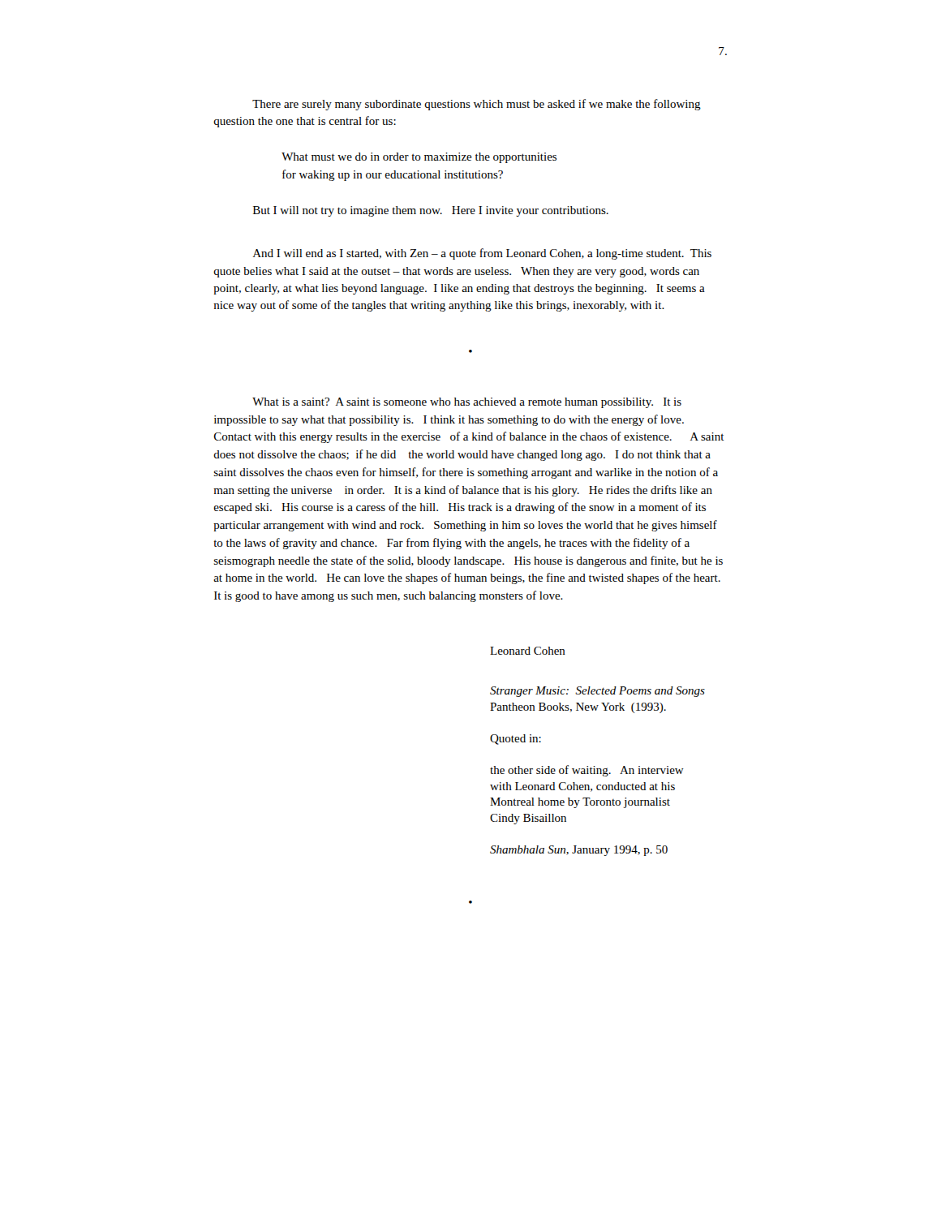7.
There are surely many subordinate questions which must be asked if we make the following question the one that is central for us:
What must we do in order to maximize the opportunities
for waking up in our educational institutions?
But I will not try to imagine them now. Here I invite your contributions.
And I will end as I started, with Zen – a quote from Leonard Cohen, a long-time student. This quote belies what I said at the outset – that words are useless. When they are very good, words can point, clearly, at what lies beyond language. I like an ending that destroys the beginning. It seems a nice way out of some of the tangles that writing anything like this brings, inexorably, with it.
•
What is a saint? A saint is someone who has achieved a remote human possibility. It is impossible to say what that possibility is. I think it has something to do with the energy of love. Contact with this energy results in the exercise of a kind of balance in the chaos of existence. A saint does not dissolve the chaos; if he did the world would have changed long ago. I do not think that a saint dissolves the chaos even for himself, for there is something arrogant and warlike in the notion of a man setting the universe in order. It is a kind of balance that is his glory. He rides the drifts like an escaped ski. His course is a caress of the hill. His track is a drawing of the snow in a moment of its particular arrangement with wind and rock. Something in him so loves the world that he gives himself to the laws of gravity and chance. Far from flying with the angels, he traces with the fidelity of a seismograph needle the state of the solid, bloody landscape. His house is dangerous and finite, but he is at home in the world. He can love the shapes of human beings, the fine and twisted shapes of the heart. It is good to have among us such men, such balancing monsters of love.
Leonard Cohen
Stranger Music: Selected Poems and Songs
Pantheon Books, New York (1993).
Quoted in:
the other side of waiting. An interview
with Leonard Cohen, conducted at his
Montreal home by Toronto journalist
Cindy Bisaillon
Shambhala Sun, January 1994, p. 50
•